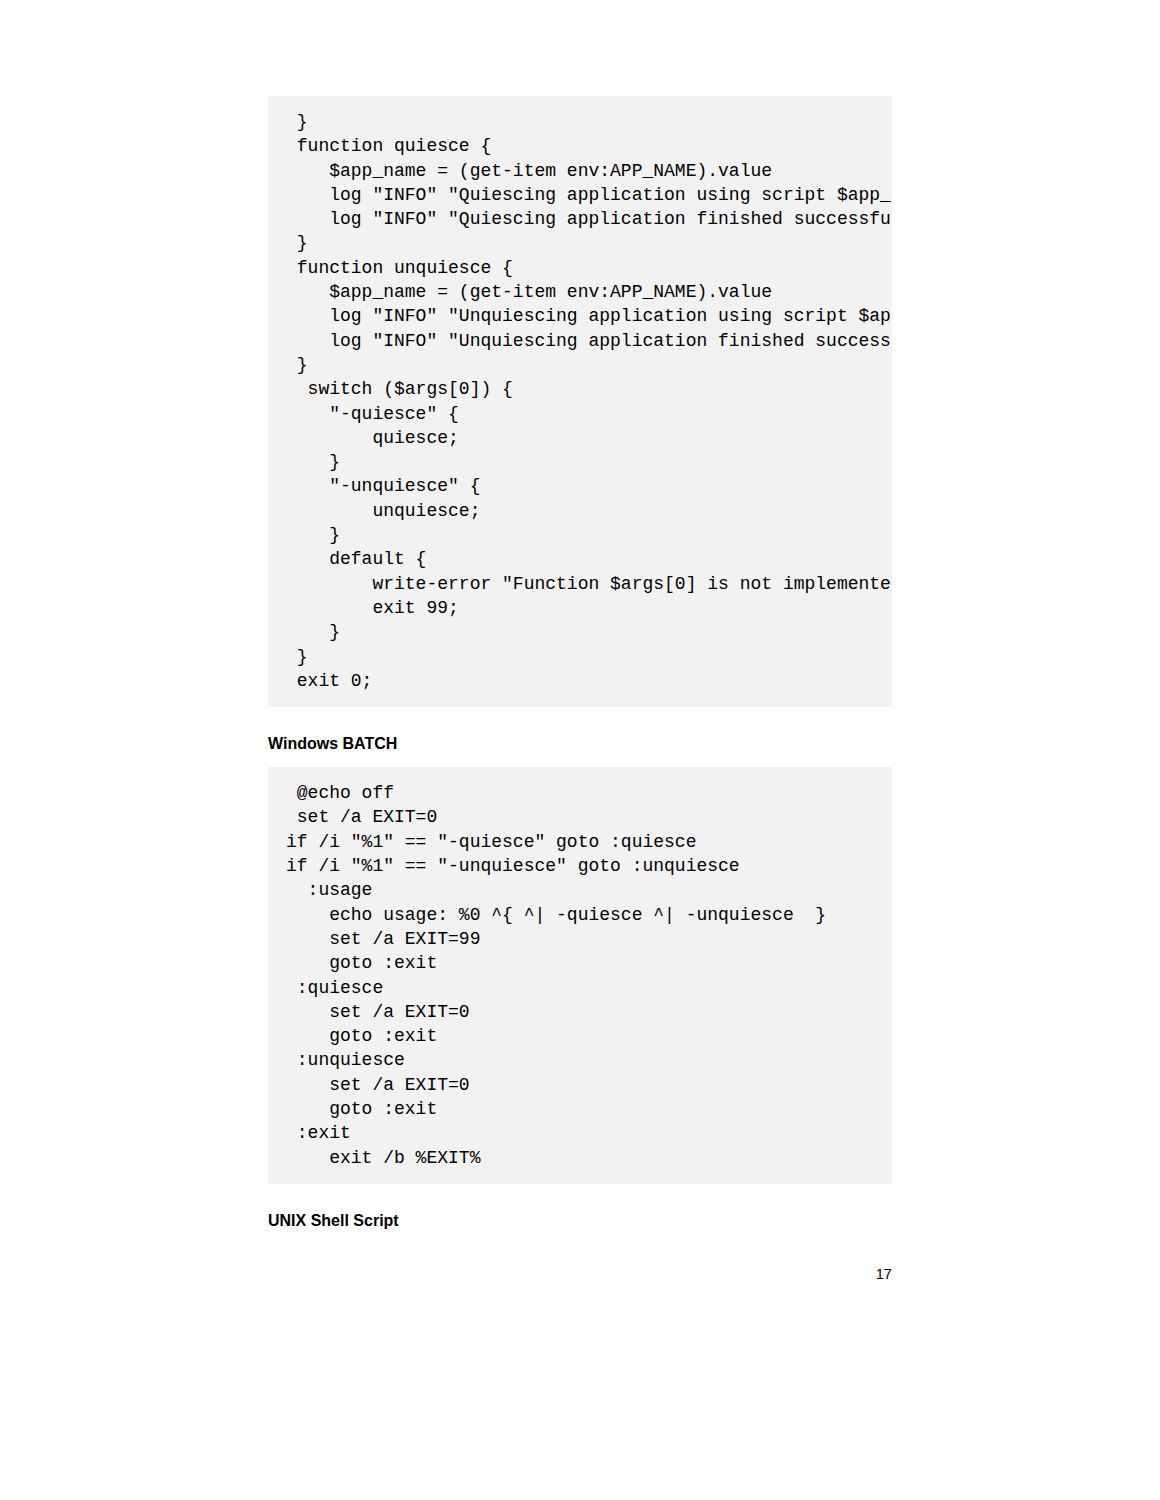}
 function quiesce {
    $app_name = (get-item env:APP_NAME).value
    log "INFO" "Quiescing application using script $app_name";
    log "INFO" "Quiescing application finished successfully"
 }
 function unquiesce {
    $app_name = (get-item env:APP_NAME).value
    log "INFO" "Unquiescing application using script $app_name";
    log "INFO" "Unquiescing application finished successfully"
 }
  switch ($args[0]) {
    "-quiesce" {
        quiesce;
    }
    "-unquiesce" {
        unquiesce;
    }
    default {
        write-error "Function $args[0] is not implemented";
        exit 99;
    }
 }
 exit 0;
Windows BATCH
 @echo off
 set /a EXIT=0
if /i "%1" == "-quiesce" goto :quiesce
if /i "%1" == "-unquiesce" goto :unquiesce
  :usage
    echo usage: %0 ^{ ^| -quiesce ^| -unquiesce  }
    set /a EXIT=99
    goto :exit
 :quiesce
    set /a EXIT=0
    goto :exit
 :unquiesce
    set /a EXIT=0
    goto :exit
 :exit
    exit /b %EXIT%
UNIX Shell Script
17